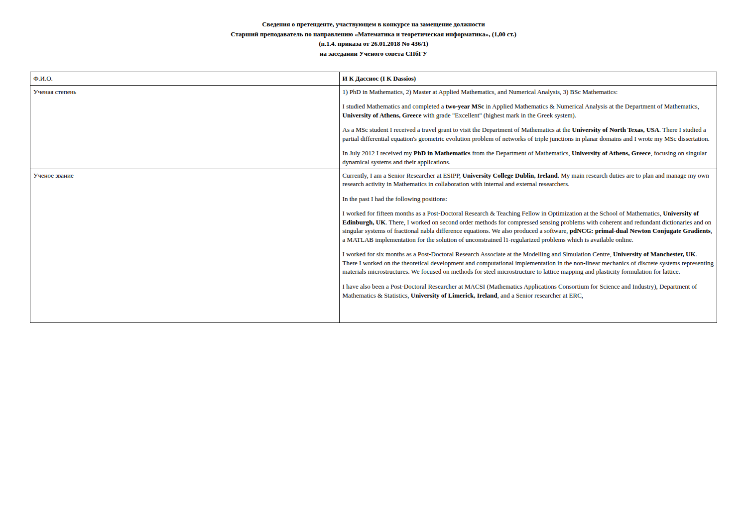Сведения о претенденте, участвующем в конкурсе на замещение должности
Старший преподаватель по направлению «Математика и теоретическая информатика», (1,00 ст.)
(п.1.4. приказа от 26.01.2018 No 436/1)
на заседании Ученого совета СПбГУ
| Ф.И.О. | И К Дассиос (I K Dassios) |
| Ученая степень | 1) PhD in Mathematics, 2) Master at Applied Mathematics, and Numerical Analysis, 3) BSc Mathematics: I studied Mathematics and completed a two-year MSc in Applied Mathematics & Numerical Analysis at the Department of Mathematics, University of Athens, Greece with grade "Excellent" (highest mark in the Greek system). As a MSc student I received a travel grant to visit the Department of Mathematics at the University of North Texas, USA . There I studied a partial differential equation's geometric evolution problem of networks of triple junctions in planar domains and I wrote my MSc dissertation. In July 2012 I received my PhD in Mathematics from the Department of Mathematics, University of Athens, Greece , focusing on singular dynamical systems and their applications. |
| Ученое звание | Currently, I am a Senior Researcher at ESIPP, University College Dublin, Ireland . My main research duties are to plan and manage my own research activity in Mathematics in collaboration with internal and external researchers. In the past I had the following positions: I worked for fifteen months as a Post-Doctoral Research & Teaching Fellow in Optimization at the School of Mathematics, University of Edinburgh, UK . There, I worked on second order methods for compressed sensing problems with coherent and redundant dictionaries and on singular systems of fractional nabla difference equations. We also produced a software, pdNCG: primal-dual Newton Conjugate Gradients , a MATLAB implementation for the solution of unconstrained l1-regularized problems which is available online. I worked for six months as a Post-Doctoral Research Associate at the Modelling and Simulation Centre, University of Manchester, UK . There I worked on the theoretical development and computational implementation in the non-linear mechanics of discrete systems representing materials microstructures. We focused on methods for steel microstructure to lattice mapping and plasticity formulation for lattice. I have also been a Post-Doctoral Researcher at MACSI (Mathematics Applications Consortium for Science and Industry), Department of Mathematics & Statistics, University of Limerick, Ireland , and a Senior researcher at ERC, |